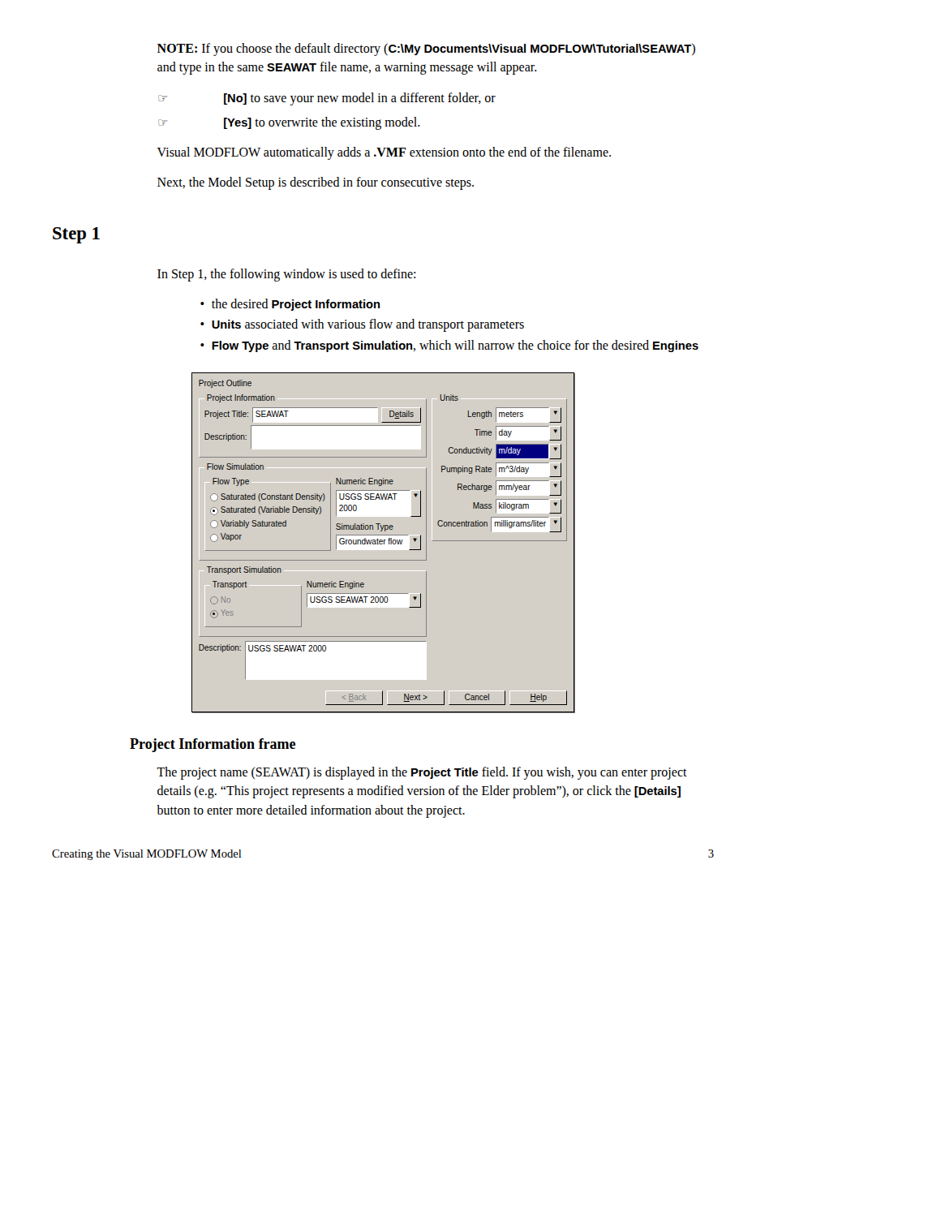NOTE: If you choose the default directory (C:\My Documents\Visual MODFLOW\Tutorial\SEAWAT) and type in the same SEAWAT file name, a warning message will appear.
☞ [No] to save your new model in a different folder, or
☞ [Yes] to overwrite the existing model.
Visual MODFLOW automatically adds a .VMF extension onto the end of the filename.
Next, the Model Setup is described in four consecutive steps.
Step 1
In Step 1, the following window is used to define:
the desired Project Information
Units associated with various flow and transport parameters
Flow Type and Transport Simulation, which will narrow the choice for the desired Engines
Project Outline
Project Information
Project Title: SEAWAT Details
Description:
Flow Simulation
Flow Type
Saturated (Constant Density)
Saturated (Variable Density)
Variably Saturated
Vapor
Numeric Engine
USGS SEAWAT 2000 ▼
Simulation Type
Groundwater flow ▼
Transport Simulation
Transport
No
Yes
Numeric Engine
USGS SEAWAT 2000 ▼
Description: USGS SEAWAT 2000
Units
Length meters▼
Time day▼
Conductivity m/day▼
Pumping Rate m^3/day▼
Recharge mm/year▼
Mass kilogram▼
Concentration milligrams/liter▼
< Back Next > Cancel Help
Project Information frame
The project name (SEAWAT) is displayed in the Project Title field. If you wish, you can enter project details (e.g. “This project represents a modified version of the Elder problem”), or click the [Details] button to enter more detailed information about the project.
Creating the Visual MODFLOW Model 3